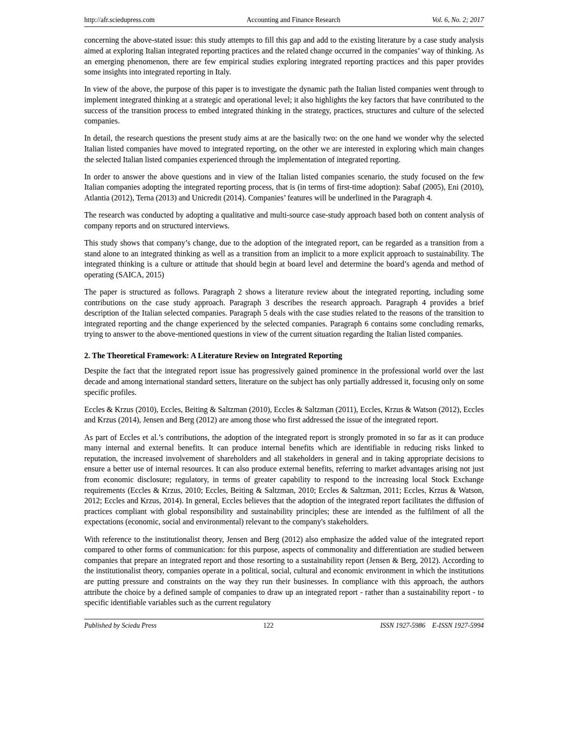http://afr.sciedupress.com Accounting and Finance Research Vol. 6, No. 2; 2017
concerning the above-stated issue: this study attempts to fill this gap and add to the existing literature by a case study analysis aimed at exploring Italian integrated reporting practices and the related change occurred in the companies’ way of thinking. As an emerging phenomenon, there are few empirical studies exploring integrated reporting practices and this paper provides some insights into integrated reporting in Italy.
In view of the above, the purpose of this paper is to investigate the dynamic path the Italian listed companies went through to implement integrated thinking at a strategic and operational level; it also highlights the key factors that have contributed to the success of the transition process to embed integrated thinking in the strategy, practices, structures and culture of the selected companies.
In detail, the research questions the present study aims at are the basically two: on the one hand we wonder why the selected Italian listed companies have moved to integrated reporting, on the other we are interested in exploring which main changes the selected Italian listed companies experienced through the implementation of integrated reporting.
In order to answer the above questions and in view of the Italian listed companies scenario, the study focused on the few Italian companies adopting the integrated reporting process, that is (in terms of first-time adoption): Sabaf (2005), Eni (2010), Atlantia (2012), Terna (2013) and Unicredit (2014). Companies’ features will be underlined in the Paragraph 4.
The research was conducted by adopting a qualitative and multi-source case-study approach based both on content analysis of company reports and on structured interviews.
This study shows that company’s change, due to the adoption of the integrated report, can be regarded as a transition from a stand alone to an integrated thinking as well as a transition from an implicit to a more explicit approach to sustainability. The integrated thinking is a culture or attitude that should begin at board level and determine the board’s agenda and method of operating (SAICA, 2015)
The paper is structured as follows. Paragraph 2 shows a literature review about the integrated reporting, including some contributions on the case study approach. Paragraph 3 describes the research approach. Paragraph 4 provides a brief description of the Italian selected companies. Paragraph 5 deals with the case studies related to the reasons of the transition to integrated reporting and the change experienced by the selected companies. Paragraph 6 contains some concluding remarks, trying to answer to the above-mentioned questions in view of the current situation regarding the Italian listed companies.
2. The Theoretical Framework: A Literature Review on Integrated Reporting
Despite the fact that the integrated report issue has progressively gained prominence in the professional world over the last decade and among international standard setters, literature on the subject has only partially addressed it, focusing only on some specific profiles.
Eccles & Krzus (2010), Eccles, Beiting & Saltzman (2010), Eccles & Saltzman (2011), Eccles, Krzus & Watson (2012), Eccles and Krzus (2014), Jensen and Berg (2012) are among those who first addressed the issue of the integrated report.
As part of Eccles et al.’s contributions, the adoption of the integrated report is strongly promoted in so far as it can produce many internal and external benefits. It can produce internal benefits which are identifiable in reducing risks linked to reputation, the increased involvement of shareholders and all stakeholders in general and in taking appropriate decisions to ensure a better use of internal resources. It can also produce external benefits, referring to market advantages arising not just from economic disclosure; regulatory, in terms of greater capability to respond to the increasing local Stock Exchange requirements (Eccles & Krzus, 2010; Eccles, Beiting & Saltzman, 2010; Eccles & Saltzman, 2011; Eccles, Krzus & Watson, 2012; Eccles and Krzus, 2014). In general, Eccles believes that the adoption of the integrated report facilitates the diffusion of practices compliant with global responsibility and sustainability principles; these are intended as the fulfilment of all the expectations (economic, social and environmental) relevant to the company's stakeholders.
With reference to the institutionalist theory, Jensen and Berg (2012) also emphasize the added value of the integrated report compared to other forms of communication: for this purpose, aspects of commonality and differentiation are studied between companies that prepare an integrated report and those resorting to a sustainability report (Jensen & Berg, 2012). According to the institutionalist theory, companies operate in a political, social, cultural and economic environment in which the institutions are putting pressure and constraints on the way they run their businesses. In compliance with this approach, the authors attribute the choice by a defined sample of companies to draw up an integrated report - rather than a sustainability report - to specific identifiable variables such as the current regulatory
Published by Sciedu Press 122 ISSN 1927-5986 E-ISSN 1927-5994